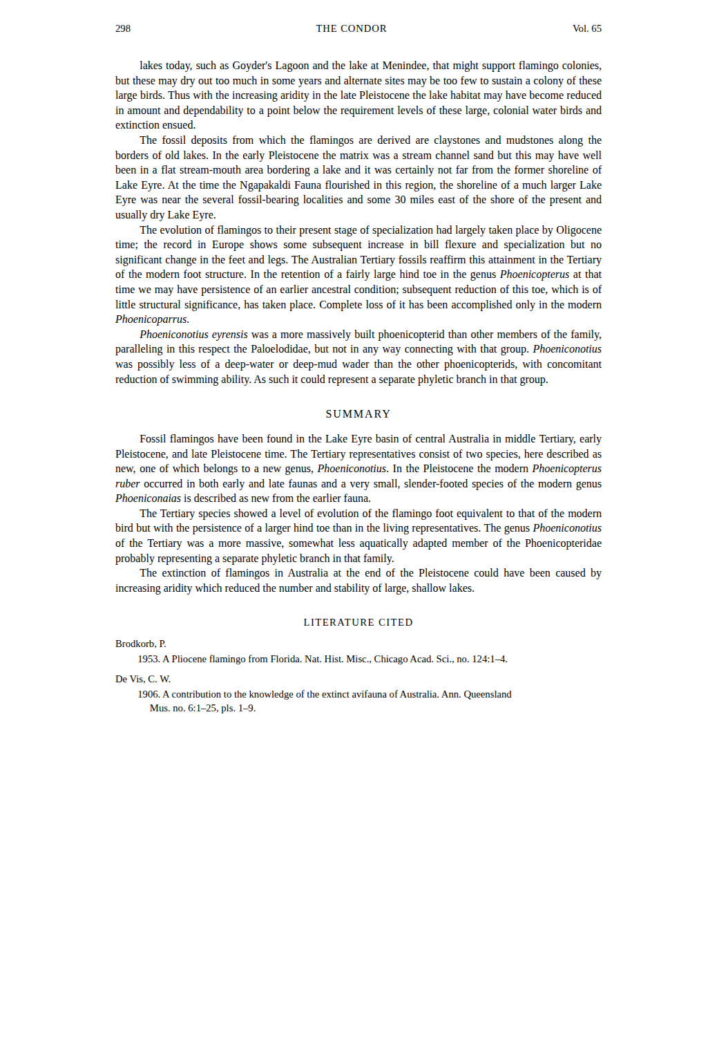298 THE CONDOR Vol. 65
lakes today, such as Goyder's Lagoon and the lake at Menindee, that might support flamingo colonies, but these may dry out too much in some years and alternate sites may be too few to sustain a colony of these large birds. Thus with the increasing aridity in the late Pleistocene the lake habitat may have become reduced in amount and dependability to a point below the requirement levels of these large, colonial water birds and extinction ensued.
The fossil deposits from which the flamingos are derived are claystones and mudstones along the borders of old lakes. In the early Pleistocene the matrix was a stream channel sand but this may have well been in a flat stream-mouth area bordering a lake and it was certainly not far from the former shoreline of Lake Eyre. At the time the Ngapakaldi Fauna flourished in this region, the shoreline of a much larger Lake Eyre was near the several fossil-bearing localities and some 30 miles east of the shore of the present and usually dry Lake Eyre.
The evolution of flamingos to their present stage of specialization had largely taken place by Oligocene time; the record in Europe shows some subsequent increase in bill flexure and specialization but no significant change in the feet and legs. The Australian Tertiary fossils reaffirm this attainment in the Tertiary of the modern foot structure. In the retention of a fairly large hind toe in the genus Phoenicopterus at that time we may have persistence of an earlier ancestral condition; subsequent reduction of this toe, which is of little structural significance, has taken place. Complete loss of it has been accomplished only in the modern Phoenicoparrus.
Phoeniconotius eyrensis was a more massively built phoenicopterid than other members of the family, paralleling in this respect the Paloelodidae, but not in any way connecting with that group. Phoeniconotius was possibly less of a deep-water or deep-mud wader than the other phoenicopterids, with concomitant reduction of swimming ability. As such it could represent a separate phyletic branch in that group.
SUMMARY
Fossil flamingos have been found in the Lake Eyre basin of central Australia in middle Tertiary, early Pleistocene, and late Pleistocene time. The Tertiary representatives consist of two species, here described as new, one of which belongs to a new genus, Phoeniconotius. In the Pleistocene the modern Phoenicopterus ruber occurred in both early and late faunas and a very small, slender-footed species of the modern genus Phoeniconaias is described as new from the earlier fauna.
The Tertiary species showed a level of evolution of the flamingo foot equivalent to that of the modern bird but with the persistence of a larger hind toe than in the living representatives. The genus Phoeniconotius of the Tertiary was a more massive, somewhat less aquatically adapted member of the Phoenicopteridae probably representing a separate phyletic branch in that family.
The extinction of flamingos in Australia at the end of the Pleistocene could have been caused by increasing aridity which reduced the number and stability of large, shallow lakes.
LITERATURE CITED
Brodkorb, P.
1953. A Pliocene flamingo from Florida. Nat. Hist. Misc., Chicago Acad. Sci., no. 124:1–4.
De Vis, C. W.
1906. A contribution to the knowledge of the extinct avifauna of Australia. Ann. Queensland Mus. no. 6:1–25, pls. 1–9.